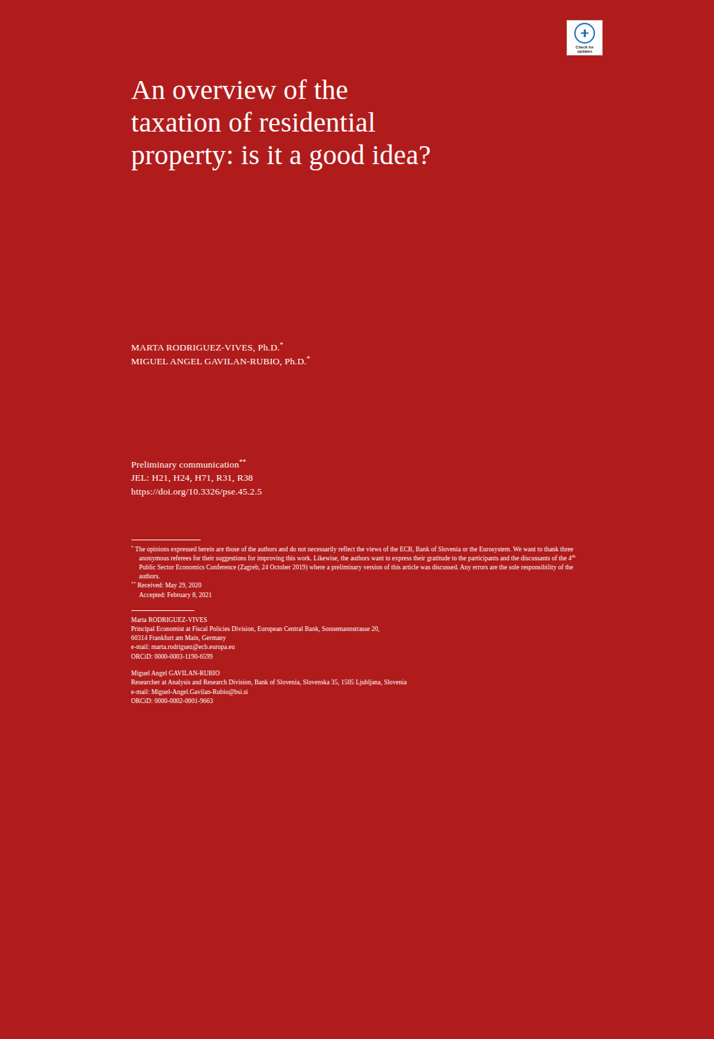Check for
updates
An overview of the
taxation of residential
property: is it a good idea?
MARTA RODRIGUEZ-VIVES, Ph.D.*
MIGUEL ANGEL GAVILAN-RUBIO, Ph.D.*
Preliminary communication**
JEL: H21, H24, H71, R31, R38
https://doi.org/10.3326/pse.45.2.5
* The opinions expressed herein are those of the authors and do not necessarily reflect the views of the ECB, Bank of Slovenia or the Eurosystem. We want to thank three anonymous referees for their suggestions for improving this work. Likewise, the authors want to express their gratitude to the participants and the discussants of the 4th Public Sector Economics Conference (Zagreb, 24 October 2019) where a preliminary version of this article was discussed. Any errors are the sole responsibility of the authors.
** Received: May 29, 2020
Accepted: February 8, 2021
Marta RODRIGUEZ-VIVES
Principal Economist at Fiscal Policies Division, European Central Bank, Sonnemannstrasse 20,
60314 Frankfurt am Main, Germany
e-mail: marta.rodriguez@ecb.europa.eu
ORCiD: 0000-0003-1190-6599
Miguel Angel GAVILAN-RUBIO
Researcher at Analysis and Research Division, Bank of Slovenia, Slovenska 35, 1505 Ljubljana, Slovenia
e-mail: Miguel-Angel.Gavilan-Rubio@bsi.si
ORCiD: 0000-0002-0001-9663